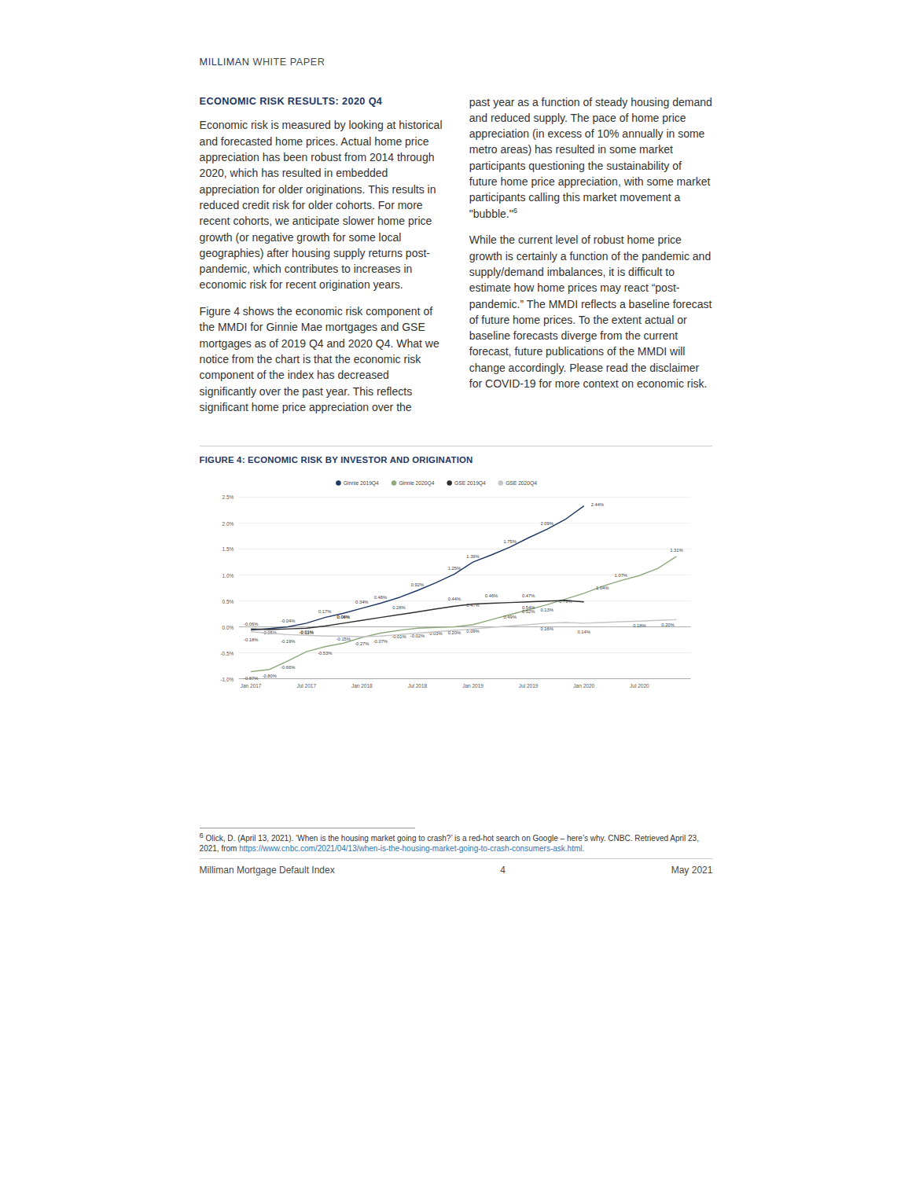MILLIMAN WHITE PAPER
Economic risk results: 2020 Q4
Economic risk is measured by looking at historical and forecasted home prices. Actual home price appreciation has been robust from 2014 through 2020, which has resulted in embedded appreciation for older originations. This results in reduced credit risk for older cohorts. For more recent cohorts, we anticipate slower home price growth (or negative growth for some local geographies) after housing supply returns post-pandemic, which contributes to increases in economic risk for recent origination years.
Figure 4 shows the economic risk component of the MMDI for Ginnie Mae mortgages and GSE mortgages as of 2019 Q4 and 2020 Q4. What we notice from the chart is that the economic risk component of the index has decreased significantly over the past year. This reflects significant home price appreciation over the
past year as a function of steady housing demand and reduced supply. The pace of home price appreciation (in excess of 10% annually in some metro areas) has resulted in some market participants questioning the sustainability of future home price appreciation, with some market participants calling this market movement a "bubble."6
While the current level of robust home price growth is certainly a function of the pandemic and supply/demand imbalances, it is difficult to estimate how home prices may react “post-pandemic.” The MMDI reflects a baseline forecast of future home prices. To the extent actual or baseline forecasts diverge from the current forecast, future publications of the MMDI will change accordingly. Please read the disclaimer for COVID-19 for more context on economic risk.
FIGURE 4: ECONOMIC RISK BY INVESTOR AND ORIGINATION
Ginnie 2019Q4 Ginnie 2020Q4 GSE 2019Q4 GSE 2020Q4 2.5% 2.0% 1.5% 1.0% 0.5% 0.0% -0.5% -1.0% Jan 2017 Jul 2017 Jan 2018 Jul 2018 Jan 2019 Jul 2019 Jan 2020 Jul 2020 -0.06% -0.04% 0.17% 0.04% 0.34% 0.48% 0.92% 1.25% 1.39% 1.75% 2.09% 2.44% -0.87% -0.80% -0.66% -0.53% -0.27% -0.01% 0.03% 0.09% 0.49% 0.52% 0.79% 1.04% 1.07% 1.31% -0.05% -0.01% 0.08% 0.28% 0.44% 0.47% 0.46% 0.47% 0.54% 0.13% -0.18% -0.19% -0.12% -0.15% -0.07% -0.02% 0.20% 0.16% 0.14% 0.18% 0.20%
6 Olick, D. (April 13, 2021). ‘When is the housing market going to crash?’ is a red-hot search on Google – here’s why. CNBC. Retrieved April 23, 2021, from https://www.cnbc.com/2021/04/13/when-is-the-housing-market-going-to-crash-consumers-ask.html.
Milliman Mortgage Default Index
4
May 2021